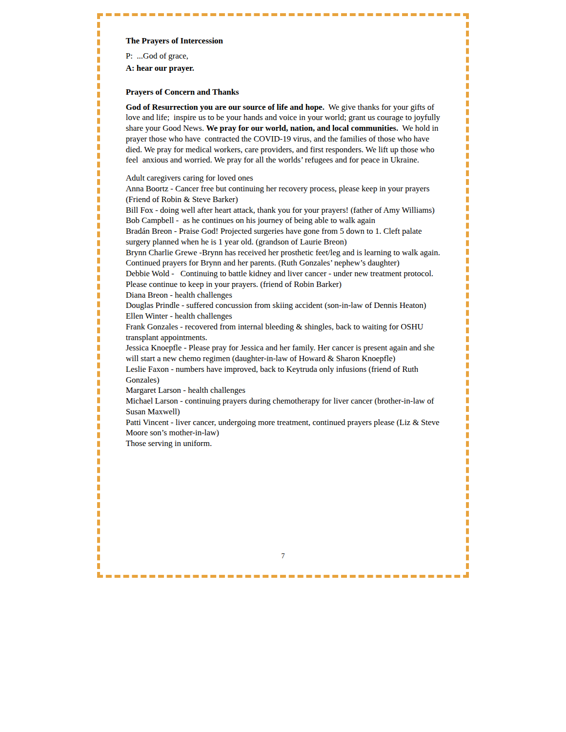The Prayers of Intercession
P: ...God of grace,
A: hear our prayer.
Prayers of Concern and Thanks
God of Resurrection you are our source of life and hope. We give thanks for your gifts of love and life; inspire us to be your hands and voice in your world; grant us courage to joyfully share your Good News. We pray for our world, nation, and local communities. We hold in prayer those who have contracted the COVID-19 virus, and the families of those who have died. We pray for medical workers, care providers, and first responders. We lift up those who feel anxious and worried. We pray for all the worlds’ refugees and for peace in Ukraine.
Adult caregivers caring for loved ones
Anna Boortz - Cancer free but continuing her recovery process, please keep in your prayers (Friend of Robin & Steve Barker)
Bill Fox - doing well after heart attack, thank you for your prayers! (father of Amy Williams)
Bob Campbell - as he continues on his journey of being able to walk again
Bradán Breon - Praise God! Projected surgeries have gone from 5 down to 1. Cleft palate surgery planned when he is 1 year old. (grandson of Laurie Breon)
Brynn Charlie Grewe -Brynn has received her prosthetic feet/leg and is learning to walk again. Continued prayers for Brynn and her parents. (Ruth Gonzales’ nephew’s daughter)
Debbie Wold - Continuing to battle kidney and liver cancer - under new treatment protocol. Please continue to keep in your prayers. (friend of Robin Barker)
Diana Breon - health challenges
Douglas Prindle - suffered concussion from skiing accident (son-in-law of Dennis Heaton)
Ellen Winter - health challenges
Frank Gonzales - recovered from internal bleeding & shingles, back to waiting for OSHU transplant appointments.
Jessica Knoepfle - Please pray for Jessica and her family. Her cancer is present again and she will start a new chemo regimen (daughter-in-law of Howard & Sharon Knoepfle)
Leslie Faxon - numbers have improved, back to Keytruda only infusions (friend of Ruth Gonzales)
Margaret Larson - health challenges
Michael Larson - continuing prayers during chemotherapy for liver cancer (brother-in-law of Susan Maxwell)
Patti Vincent - liver cancer, undergoing more treatment, continued prayers please (Liz & Steve Moore son’s mother-in-law)
Those serving in uniform.
7